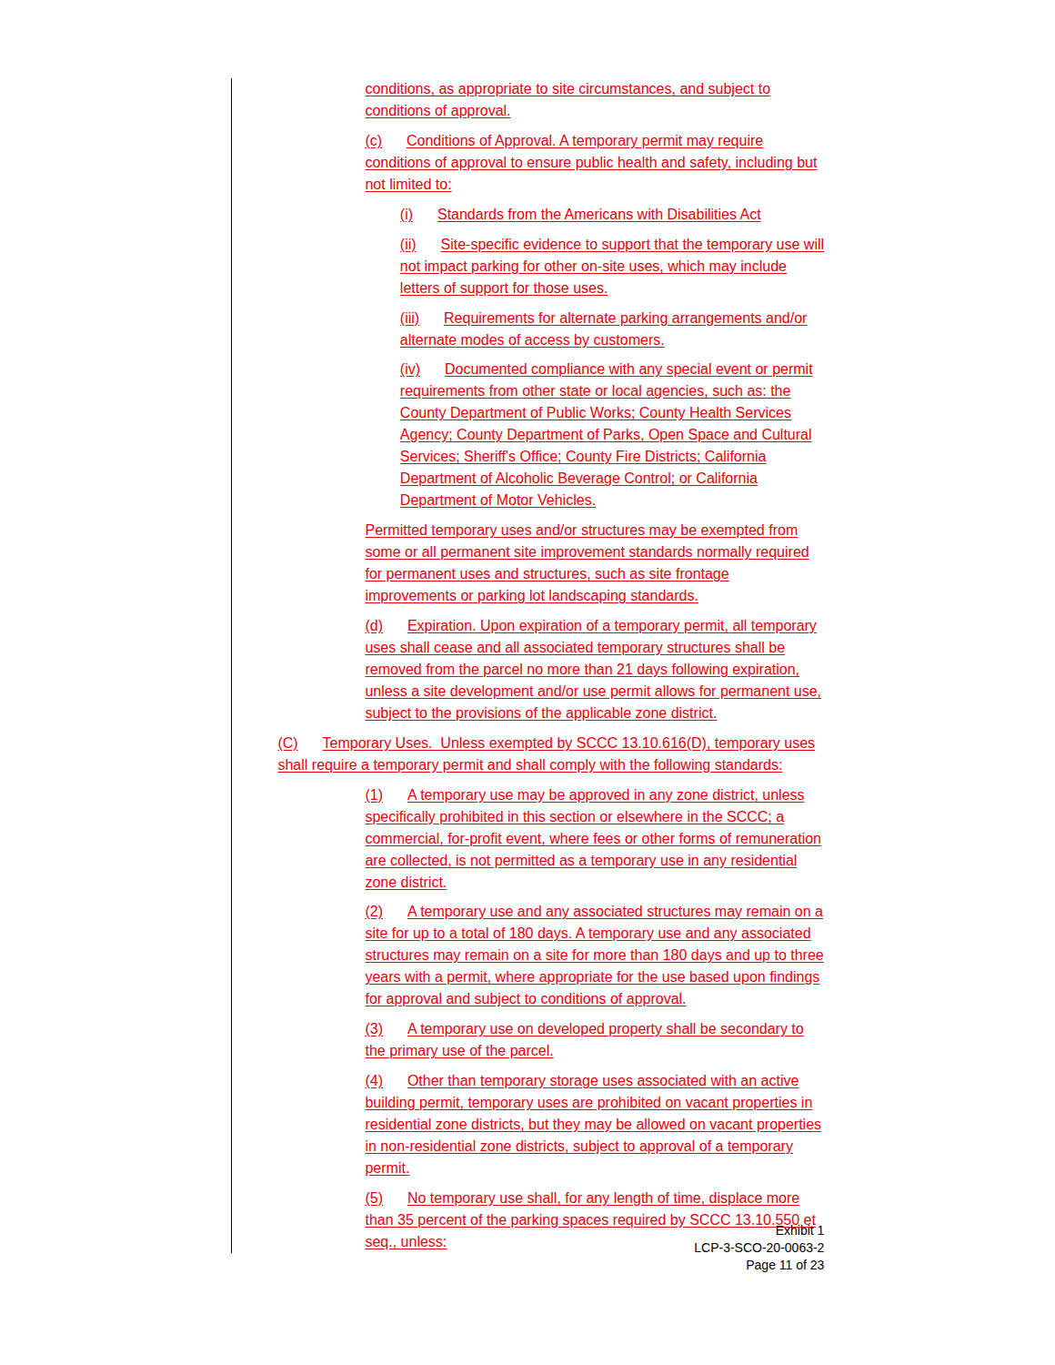conditions, as appropriate to site circumstances, and subject to conditions of approval.
(c) Conditions of Approval. A temporary permit may require conditions of approval to ensure public health and safety, including but not limited to:
(i) Standards from the Americans with Disabilities Act
(ii) Site-specific evidence to support that the temporary use will not impact parking for other on-site uses, which may include letters of support for those uses.
(iii) Requirements for alternate parking arrangements and/or alternate modes of access by customers.
(iv) Documented compliance with any special event or permit requirements from other state or local agencies, such as: the County Department of Public Works; County Health Services Agency; County Department of Parks, Open Space and Cultural Services; Sheriff's Office; County Fire Districts; California Department of Alcoholic Beverage Control; or California Department of Motor Vehicles.
Permitted temporary uses and/or structures may be exempted from some or all permanent site improvement standards normally required for permanent uses and structures, such as site frontage improvements or parking lot landscaping standards.
(d) Expiration. Upon expiration of a temporary permit, all temporary uses shall cease and all associated temporary structures shall be removed from the parcel no more than 21 days following expiration, unless a site development and/or use permit allows for permanent use, subject to the provisions of the applicable zone district.
(C) Temporary Uses. Unless exempted by SCCC 13.10.616(D), temporary uses shall require a temporary permit and shall comply with the following standards:
(1) A temporary use may be approved in any zone district, unless specifically prohibited in this section or elsewhere in the SCCC; a commercial, for-profit event, where fees or other forms of remuneration are collected, is not permitted as a temporary use in any residential zone district.
(2) A temporary use and any associated structures may remain on a site for up to a total of 180 days. A temporary use and any associated structures may remain on a site for more than 180 days and up to three years with a permit, where appropriate for the use based upon findings for approval and subject to conditions of approval.
(3) A temporary use on developed property shall be secondary to the primary use of the parcel.
(4) Other than temporary storage uses associated with an active building permit, temporary uses are prohibited on vacant properties in residential zone districts, but they may be allowed on vacant properties in non-residential zone districts, subject to approval of a temporary permit.
(5) No temporary use shall, for any length of time, displace more than 35 percent of the parking spaces required by SCCC 13.10.550 et seq., unless:
Exhibit 1
LCP-3-SCO-20-0063-2
Page 11 of 23